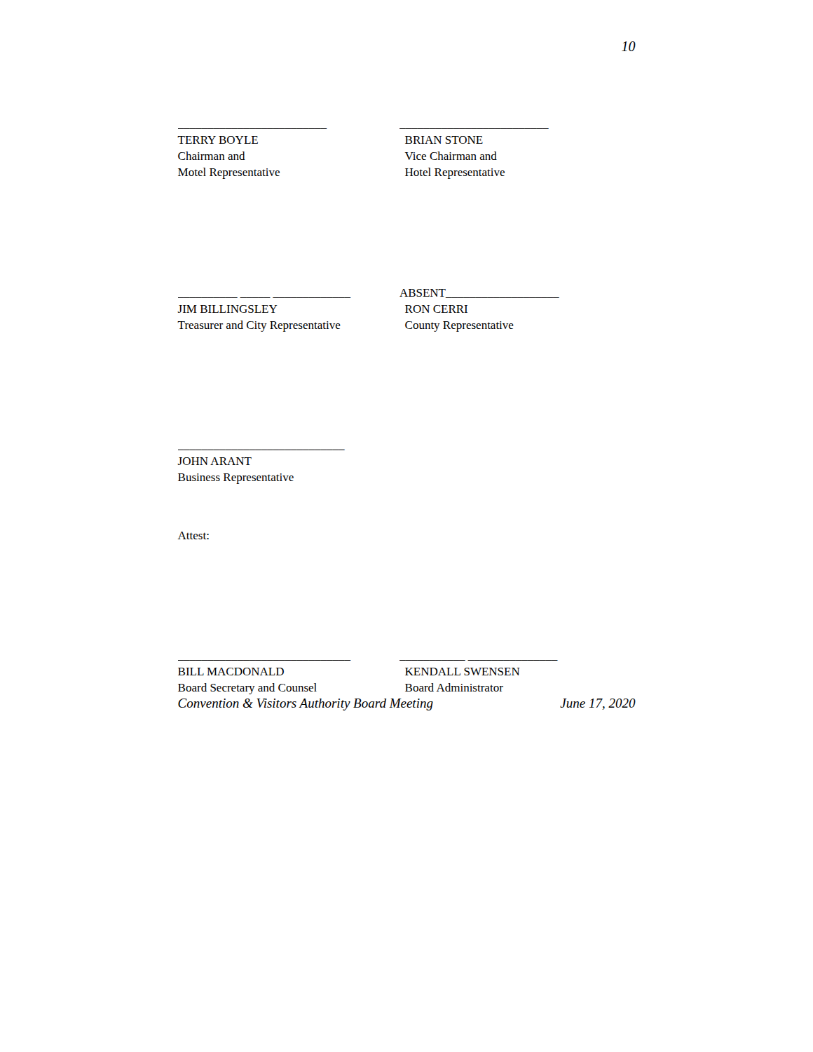10
| _________________________ TERRY BOYLE Chairman and Motel Representative | _________________________ BRIAN STONE Vice Chairman and Hotel Representative |
| __________ _____ _____________ JIM BILLINGSLEY Treasurer and City Representative | ABSENT___________________ RON CERRI County Representative |
| ____________________________ JOHN ARANT Business Representative | |
| Attest: | |
| _____________________________ BILL MACDONALD Board Secretary and Counsel | ___________ _______________ KENDALL SWENSEN Board Administrator |
Convention & Visitors Authority Board Meeting June 17, 2020